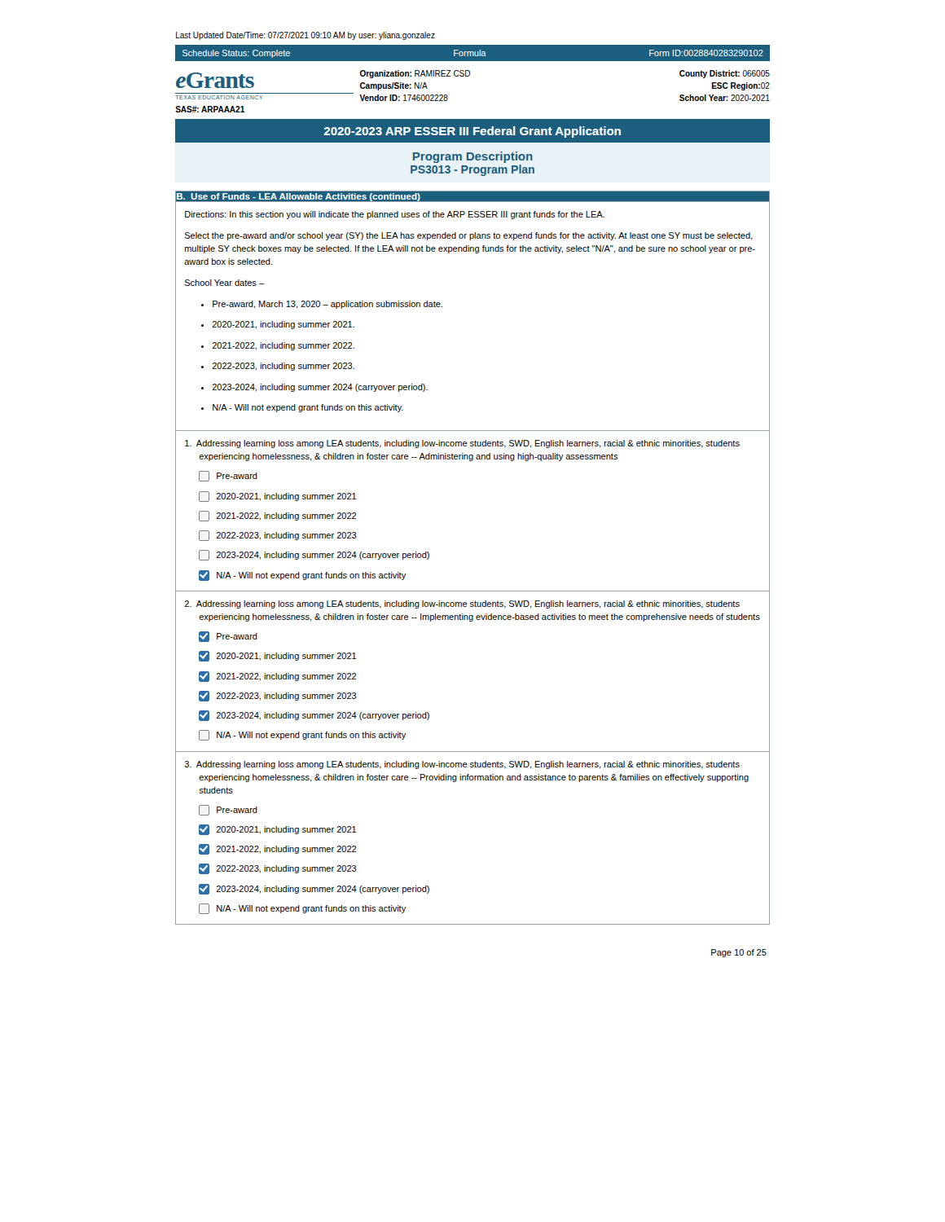Last Updated Date/Time: 07/27/2021 09:10 AM by user: yliana.gonzalez
Schedule Status: Complete
Formula
Form ID:0028840283290102
e Grants
Texas Education Agency
SAS#: ARPAAA21
Organization: RAMIREZ CSD
Campus/Site: N/A
Vendor ID: 1746002228
County District: 066005
ESC Region: 02
School Year: 2020-2021
2020-2023 ARP ESSER III Federal Grant Application
Program Description
PS3013 - Program Plan
| B. Use of Funds - LEA Allowable Activities (continued) |
| Directions: In this section you will indicate the planned uses of the ARP ESSER III grant funds for the LEA. Select the pre-award and/or school year (SY) the LEA has expended or plans to expend funds for the activity. At least one SY must be selected, multiple SY check boxes may be selected. If the LEA will not be expending funds for the activity, select "N/A", and be sure no school year or pre-award box is selected. School Year dates – Pre-award, March 13, 2020 – application submission date. 2020-2021, including summer 2021. 2021-2022, including summer 2022. 2022-2023, including summer 2023. 2023-2024, including summer 2024 (carryover period). N/A - Will not expend grant funds on this activity. |
| 1. Addressing learning loss among LEA students, including low-income students, SWD, English learners, racial & ethnic minorities, students experiencing homelessness, & children in foster care -- Administering and using high-quality assessments Pre-award 2020-2021, including summer 2021 2021-2022, including summer 2022 2022-2023, including summer 2023 2023-2024, including summer 2024 (carryover period) N/A - Will not expend grant funds on this activity |
| 2. Addressing learning loss among LEA students, including low-income students, SWD, English learners, racial & ethnic minorities, students experiencing homelessness, & children in foster care -- Implementing evidence-based activities to meet the comprehensive needs of students Pre-award 2020-2021, including summer 2021 2021-2022, including summer 2022 2022-2023, including summer 2023 2023-2024, including summer 2024 (carryover period) N/A - Will not expend grant funds on this activity |
| 3. Addressing learning loss among LEA students, including low-income students, SWD, English learners, racial & ethnic minorities, students experiencing homelessness, & children in foster care -- Providing information and assistance to parents & families on effectively supporting students Pre-award 2020-2021, including summer 2021 2021-2022, including summer 2022 2022-2023, including summer 2023 2023-2024, including summer 2024 (carryover period) N/A - Will not expend grant funds on this activity |
Page 10 of 25